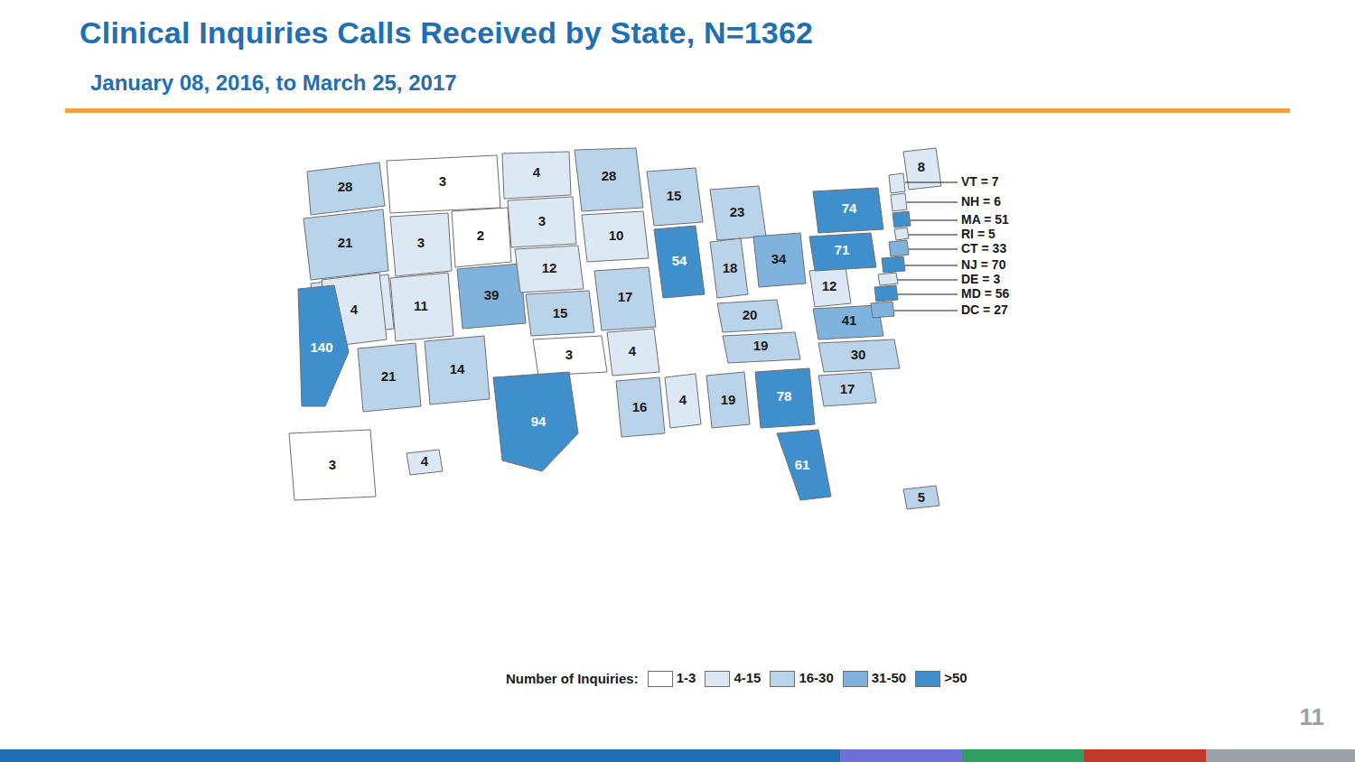Clinical Inquiries Calls Received by State, N=1362
January 08, 2016, to March 25, 2017
Clinical inquiries calls received by state 28 21 5 3 4 28 15 23 3 2 3 10 54 18 34 4 11 39 12 15 17 20 12 41 140 21 14 3 4 19 30 17 4 19 78 94 16 61 3 4 5 71 74 8 VT = 7 NH = 6 MA = 51 RI = 5 CT = 33 NJ = 70 DE = 3 MD = 56 DC = 27
Number of Inquiries: 1-3 4-15 16-30 31-50 >50
11